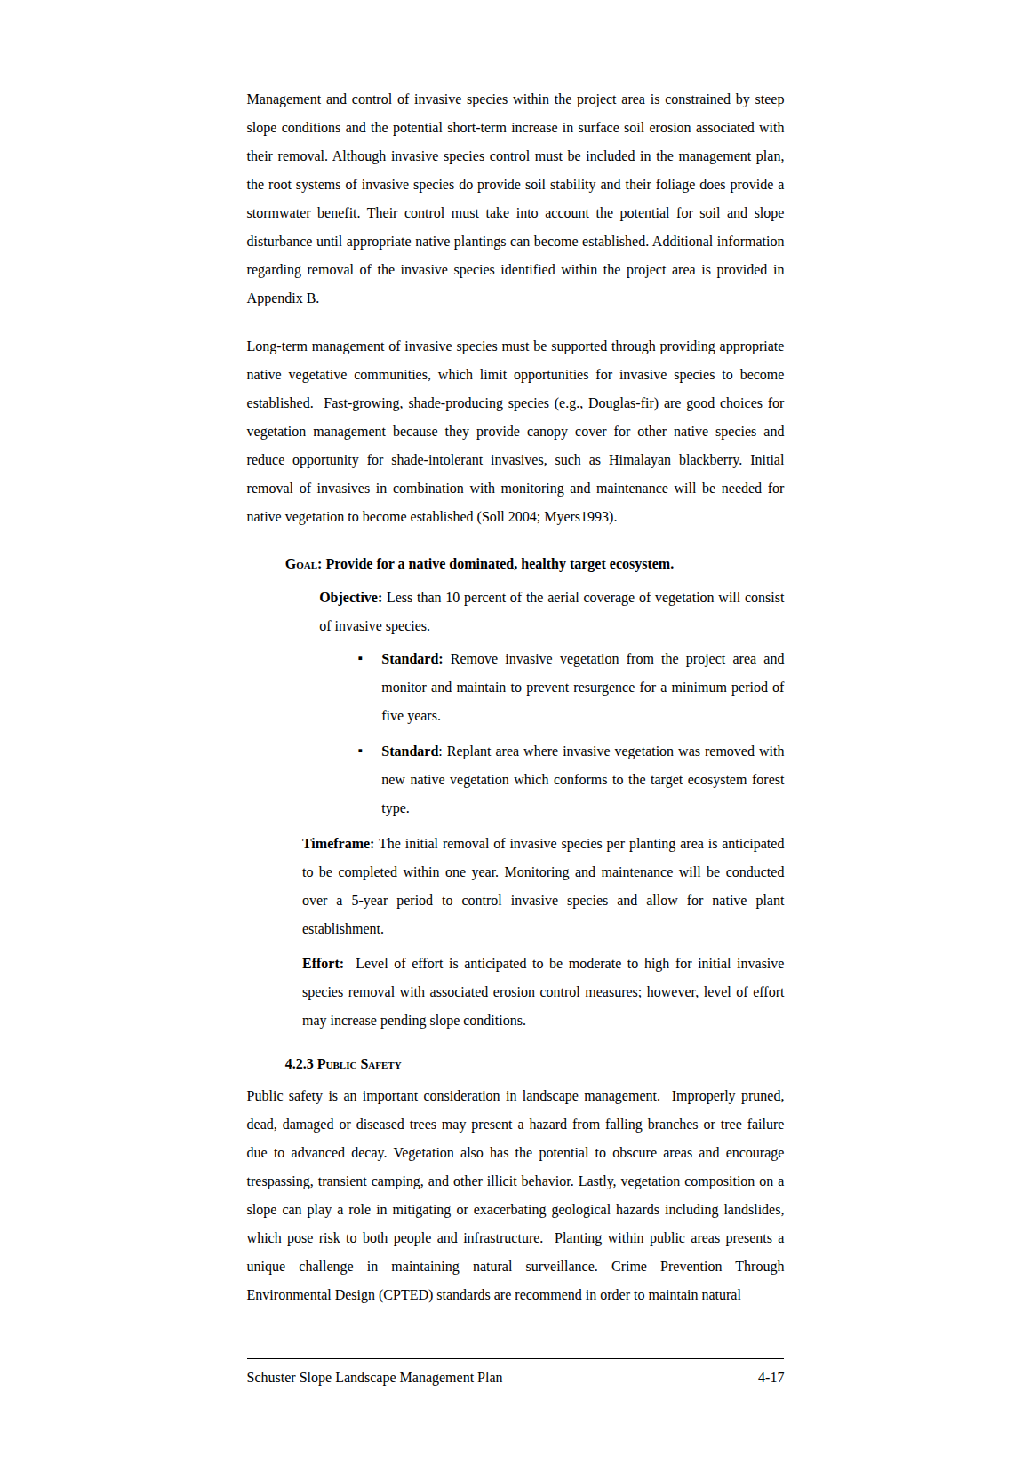Management and control of invasive species within the project area is constrained by steep slope conditions and the potential short-term increase in surface soil erosion associated with their removal. Although invasive species control must be included in the management plan, the root systems of invasive species do provide soil stability and their foliage does provide a stormwater benefit. Their control must take into account the potential for soil and slope disturbance until appropriate native plantings can become established. Additional information regarding removal of the invasive species identified within the project area is provided in Appendix B.
Long-term management of invasive species must be supported through providing appropriate native vegetative communities, which limit opportunities for invasive species to become established. Fast-growing, shade-producing species (e.g., Douglas-fir) are good choices for vegetation management because they provide canopy cover for other native species and reduce opportunity for shade-intolerant invasives, such as Himalayan blackberry. Initial removal of invasives in combination with monitoring and maintenance will be needed for native vegetation to become established (Soll 2004; Myers1993).
Goal: Provide for a native dominated, healthy target ecosystem.
Objective: Less than 10 percent of the aerial coverage of vegetation will consist of invasive species.
Standard: Remove invasive vegetation from the project area and monitor and maintain to prevent resurgence for a minimum period of five years.
Standard: Replant area where invasive vegetation was removed with new native vegetation which conforms to the target ecosystem forest type.
Timeframe: The initial removal of invasive species per planting area is anticipated to be completed within one year. Monitoring and maintenance will be conducted over a 5-year period to control invasive species and allow for native plant establishment.
Effort: Level of effort is anticipated to be moderate to high for initial invasive species removal with associated erosion control measures; however, level of effort may increase pending slope conditions.
4.2.3 Public Safety
Public safety is an important consideration in landscape management. Improperly pruned, dead, damaged or diseased trees may present a hazard from falling branches or tree failure due to advanced decay. Vegetation also has the potential to obscure areas and encourage trespassing, transient camping, and other illicit behavior. Lastly, vegetation composition on a slope can play a role in mitigating or exacerbating geological hazards including landslides, which pose risk to both people and infrastructure. Planting within public areas presents a unique challenge in maintaining natural surveillance. Crime Prevention Through Environmental Design (CPTED) standards are recommend in order to maintain natural
Schuster Slope Landscape Management Plan
4-17